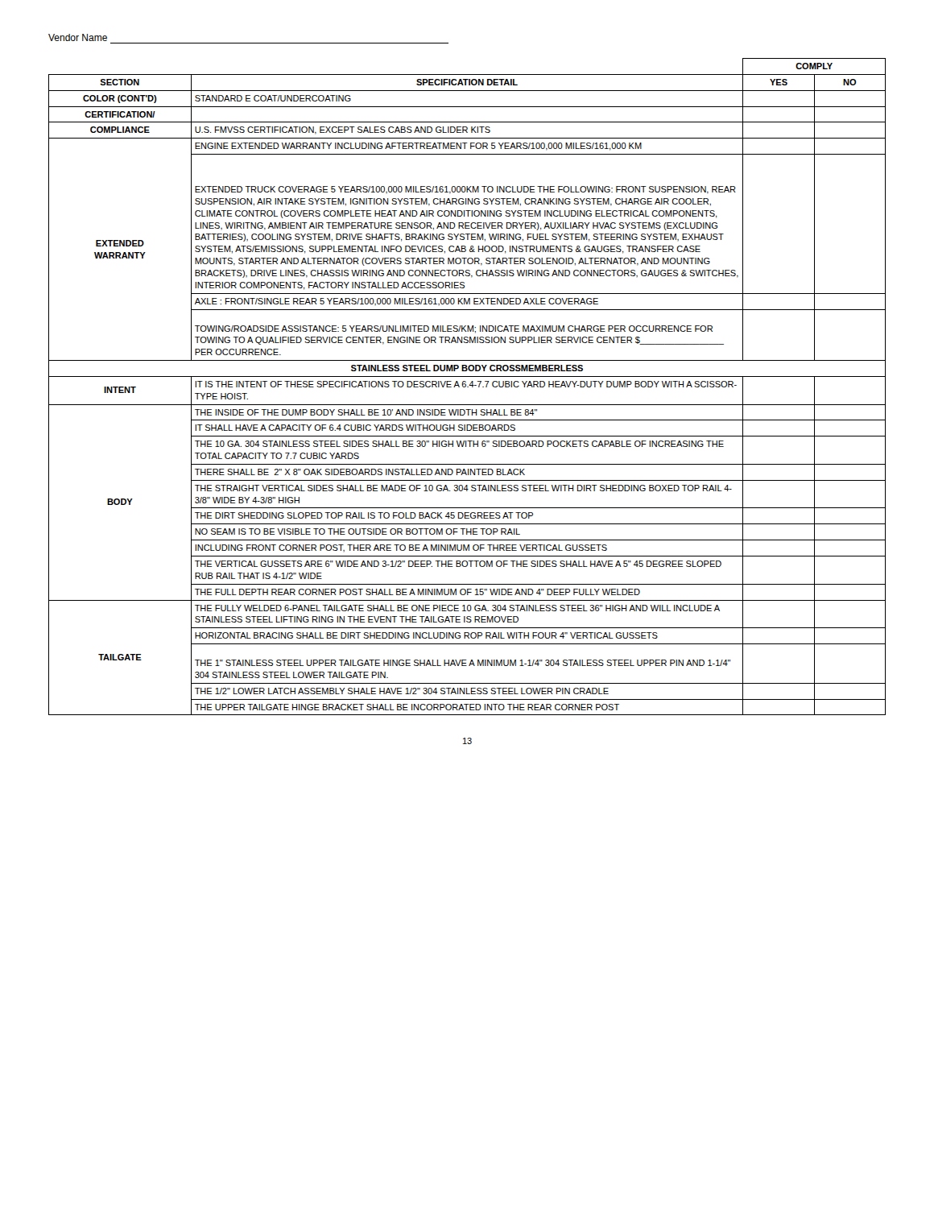Vendor Name
| | | COMPLY |
| --- | --- | --- |
| SECTION | SPECIFICATION DETAIL | YES | NO |
| COLOR (CONT'D) | STANDARD E COAT/UNDERCOATING | | |
| CERTIFICATION/ | | | |
| COMPLIANCE | U.S. FMVSS CERTIFICATION, EXCEPT SALES CABS AND GLIDER KITS | | |
| EXTENDED WARRANTY | ENGINE EXTENDED WARRANTY INCLUDING AFTERTREATMENT FOR 5 YEARS/100,000 MILES/161,000 KM | | |
| EXTENDED TRUCK COVERAGE 5 YEARS/100,000 MILES/161,000KM TO INCLUDE THE FOLLOWING: FRONT SUSPENSION, REAR SUSPENSION, AIR INTAKE SYSTEM, IGNITION SYSTEM, CHARGING SYSTEM, CRANKING SYSTEM, CHARGE AIR COOLER, CLIMATE CONTROL (COVERS COMPLETE HEAT AND AIR CONDITIONING SYSTEM INCLUDING ELECTRICAL COMPONENTS, LINES, WIRITNG, AMBIENT AIR TEMPERATURE SENSOR, AND RECEIVER DRYER), AUXILIARY HVAC SYSTEMS (EXCLUDING BATTERIES), COOLING SYSTEM, DRIVE SHAFTS, BRAKING SYSTEM, WIRING, FUEL SYSTEM, STEERING SYSTEM, EXHAUST SYSTEM, ATS/EMISSIONS, SUPPLEMENTAL INFO DEVICES, CAB & HOOD, INSTRUMENTS & GAUGES, TRANSFER CASE MOUNTS, STARTER AND ALTERNATOR (COVERS STARTER MOTOR, STARTER SOLENOID, ALTERNATOR, AND MOUNTING BRACKETS), DRIVE LINES, CHASSIS WIRING AND CONNECTORS, CHASSIS WIRING AND CONNECTORS, GAUGES & SWITCHES, INTERIOR COMPONENTS, FACTORY INSTALLED ACCESSORIES | | |
| AXLE : FRONT/SINGLE REAR 5 YEARS/100,000 MILES/161,000 KM EXTENDED AXLE COVERAGE | | |
| TOWING/ROADSIDE ASSISTANCE: 5 YEARS/UNLIMITED MILES/KM; INDICATE MAXIMUM CHARGE PER OCCURRENCE FOR TOWING TO A QUALIFIED SERVICE CENTER, ENGINE OR TRANSMISSION SUPPLIER SERVICE CENTER $_________________ PER OCCURRENCE. | | |
| STAINLESS STEEL DUMP BODY CROSSMEMBERLESS |
| INTENT | IT IS THE INTENT OF THESE SPECIFICATIONS TO DESCRIVE A 6.4-7.7 CUBIC YARD HEAVY-DUTY DUMP BODY WITH A SCISSOR-TYPE HOIST. | | |
| BODY | THE INSIDE OF THE DUMP BODY SHALL BE 10' AND INSIDE WIDTH SHALL BE 84" | | |
| IT SHALL HAVE A CAPACITY OF 6.4 CUBIC YARDS WITHOUGH SIDEBOARDS | | |
| THE 10 GA. 304 STAINLESS STEEL SIDES SHALL BE 30" HIGH WITH 6" SIDEBOARD POCKETS CAPABLE OF INCREASING THE TOTAL CAPACITY TO 7.7 CUBIC YARDS | | |
| THERE SHALL BE 2" X 8" OAK SIDEBOARDS INSTALLED AND PAINTED BLACK | | |
| THE STRAIGHT VERTICAL SIDES SHALL BE MADE OF 10 GA. 304 STAINLESS STEEL WITH DIRT SHEDDING BOXED TOP RAIL 4-3/8" WIDE BY 4-3/8" HIGH | | |
| THE DIRT SHEDDING SLOPED TOP RAIL IS TO FOLD BACK 45 DEGREES AT TOP | | |
| NO SEAM IS TO BE VISIBLE TO THE OUTSIDE OR BOTTOM OF THE TOP RAIL | | |
| INCLUDING FRONT CORNER POST, THER ARE TO BE A MINIMUM OF THREE VERTICAL GUSSETS | | |
| THE VERTICAL GUSSETS ARE 6" WIDE AND 3-1/2" DEEP. THE BOTTOM OF THE SIDES SHALL HAVE A 5" 45 DEGREE SLOPED RUB RAIL THAT IS 4-1/2" WIDE | | |
| THE FULL DEPTH REAR CORNER POST SHALL BE A MINIMUM OF 15" WIDE AND 4" DEEP FULLY WELDED | | |
| TAILGATE | THE FULLY WELDED 6-PANEL TAILGATE SHALL BE ONE PIECE 10 GA. 304 STAINLESS STEEL 36" HIGH AND WILL INCLUDE A STAINLESS STEEL LIFTING RING IN THE EVENT THE TAILGATE IS REMOVED | | |
| HORIZONTAL BRACING SHALL BE DIRT SHEDDING INCLUDING ROP RAIL WITH FOUR 4" VERTICAL GUSSETS | | |
| THE 1" STAINLESS STEEL UPPER TAILGATE HINGE SHALL HAVE A MINIMUM 1-1/4" 304 STAILESS STEEL UPPER PIN AND 1-1/4" 304 STAINLESS STEEL LOWER TAILGATE PIN. | | |
| THE 1/2" LOWER LATCH ASSEMBLY SHALE HAVE 1/2" 304 STAINLESS STEEL LOWER PIN CRADLE | | |
| THE UPPER TAILGATE HINGE BRACKET SHALL BE INCORPORATED INTO THE REAR CORNER POST | | |
13